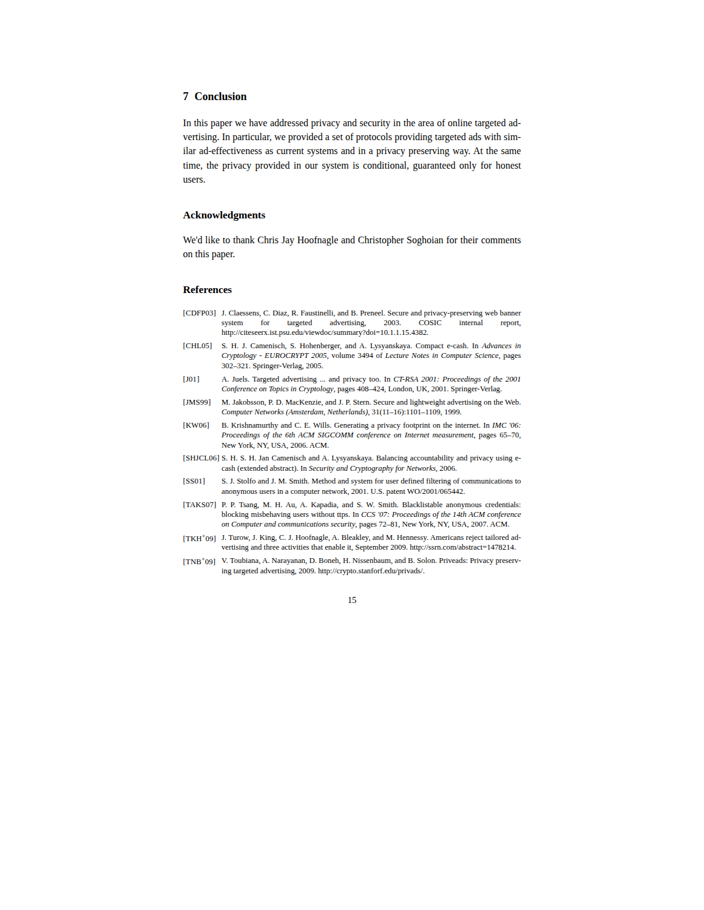7 Conclusion
In this paper we have addressed privacy and security in the area of online targeted advertising. In particular, we provided a set of protocols providing targeted ads with similar ad-effectiveness as current systems and in a privacy preserving way. At the same time, the privacy provided in our system is conditional, guaranteed only for honest users.
Acknowledgments
We'd like to thank Chris Jay Hoofnagle and Christopher Soghoian for their comments on this paper.
References
[CDFP03]
J. Claessens, C. Diaz, R. Faustinelli, and B. Preneel. Secure and privacy-preserving web banner system for targeted advertising, 2003. COSIC internal report, http://citeseerx.ist.psu.edu/viewdoc/summary?doi=10.1.1.15.4382.
[CHL05]
S. H. J. Camenisch, S. Hohenberger, and A. Lysyanskaya. Compact e-cash. In Advances in Cryptology - EUROCRYPT 2005, volume 3494 of Lecture Notes in Computer Science, pages 302–321. Springer-Verlag, 2005.
[J01]
A. Juels. Targeted advertising ... and privacy too. In CT-RSA 2001: Proceedings of the 2001 Conference on Topics in Cryptology, pages 408–424, London, UK, 2001. Springer-Verlag.
[JMS99]
M. Jakobsson, P. D. MacKenzie, and J. P. Stern. Secure and lightweight advertising on the Web. Computer Networks (Amsterdam, Netherlands), 31(11–16):1101–1109, 1999.
[KW06]
B. Krishnamurthy and C. E. Wills. Generating a privacy footprint on the internet. In IMC '06: Proceedings of the 6th ACM SIGCOMM conference on Internet measurement, pages 65–70, New York, NY, USA, 2006. ACM.
[SHJCL06]
S. H. S. H. Jan Camenisch and A. Lysyanskaya. Balancing accountability and privacy using e-cash (extended abstract). In Security and Cryptography for Networks, 2006.
[SS01]
S. J. Stolfo and J. M. Smith. Method and system for user defined filtering of communications to anonymous users in a computer network, 2001. U.S. patent WO/2001/065442.
[TAKS07]
P. P. Tsang, M. H. Au, A. Kapadia, and S. W. Smith. Blacklistable anonymous credentials: blocking misbehaving users without ttps. In CCS '07: Proceedings of the 14th ACM conference on Computer and communications security, pages 72–81, New York, NY, USA, 2007. ACM.
[TKH+09]
J. Turow, J. King, C. J. Hoofnagle, A. Bleakley, and M. Hennessy. Americans reject tailored advertising and three activities that enable it, September 2009. http://ssrn.com/abstract=1478214.
[TNB+09]
V. Toubiana, A. Narayanan, D. Boneh, H. Nissenbaum, and B. Solon. Priveads: Privacy preserving targeted advertising, 2009. http://crypto.stanforf.edu/privads/.
15